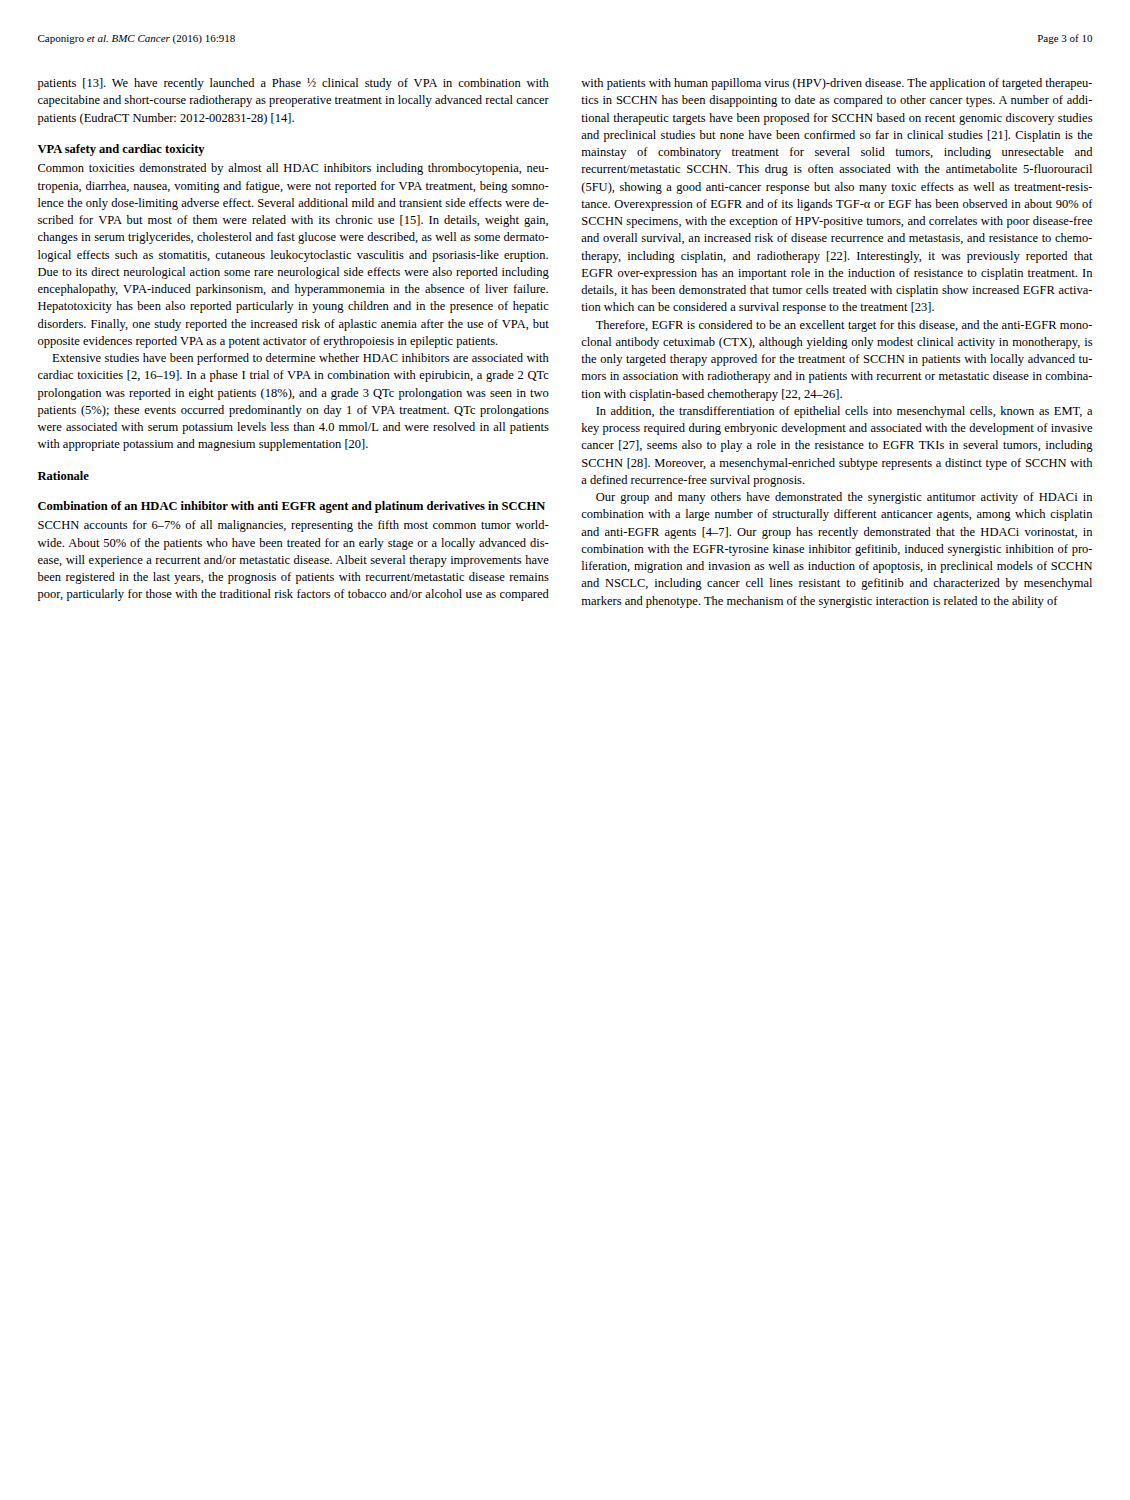Caponigro et al. BMC Cancer (2016) 16:918 Page 3 of 10
patients [13]. We have recently launched a Phase ½ clinical study of VPA in combination with capecitabine and short-course radiotherapy as preoperative treatment in locally advanced rectal cancer patients (EudraCT Number: 2012-002831-28) [14].
VPA safety and cardiac toxicity
Common toxicities demonstrated by almost all HDAC inhibitors including thrombocytopenia, neutropenia, diarrhea, nausea, vomiting and fatigue, were not reported for VPA treatment, being somnolence the only dose-limiting adverse effect. Several additional mild and transient side effects were described for VPA but most of them were related with its chronic use [15]. In details, weight gain, changes in serum triglycerides, cholesterol and fast glucose were described, as well as some dermatological effects such as stomatitis, cutaneous leukocytoclastic vasculitis and psoriasis-like eruption. Due to its direct neurological action some rare neurological side effects were also reported including encephalopathy, VPA-induced parkinsonism, and hyperammonemia in the absence of liver failure. Hepatotoxicity has been also reported particularly in young children and in the presence of hepatic disorders. Finally, one study reported the increased risk of aplastic anemia after the use of VPA, but opposite evidences reported VPA as a potent activator of erythropoiesis in epileptic patients.
Extensive studies have been performed to determine whether HDAC inhibitors are associated with cardiac toxicities [2, 16–19]. In a phase I trial of VPA in combination with epirubicin, a grade 2 QTc prolongation was reported in eight patients (18%), and a grade 3 QTc prolongation was seen in two patients (5%); these events occurred predominantly on day 1 of VPA treatment. QTc prolongations were associated with serum potassium levels less than 4.0 mmol/L and were resolved in all patients with appropriate potassium and magnesium supplementation [20].
Rationale
Combination of an HDAC inhibitor with anti EGFR agent and platinum derivatives in SCCHN
SCCHN accounts for 6–7% of all malignancies, representing the fifth most common tumor worldwide. About 50% of the patients who have been treated for an early stage or a locally advanced disease, will experience a recurrent and/or metastatic disease. Albeit several therapy improvements have been registered in the last years, the prognosis of patients with recurrent/metastatic disease remains poor, particularly for those with the traditional risk factors of tobacco and/or alcohol use as compared with patients with human papilloma virus (HPV)-driven disease. The application of targeted therapeutics in SCCHN has been disappointing to date as compared to other cancer types. A number of additional therapeutic targets have been proposed for SCCHN based on recent genomic discovery studies and preclinical studies but none have been confirmed so far in clinical studies [21]. Cisplatin is the mainstay of combinatory treatment for several solid tumors, including unresectable and recurrent/metastatic SCCHN. This drug is often associated with the antimetabolite 5-fluorouracil (5FU), showing a good anti-cancer response but also many toxic effects as well as treatment-resistance. Overexpression of EGFR and of its ligands TGF-α or EGF has been observed in about 90% of SCCHN specimens, with the exception of HPV-positive tumors, and correlates with poor disease-free and overall survival, an increased risk of disease recurrence and metastasis, and resistance to chemotherapy, including cisplatin, and radiotherapy [22]. Interestingly, it was previously reported that EGFR over-expression has an important role in the induction of resistance to cisplatin treatment. In details, it has been demonstrated that tumor cells treated with cisplatin show increased EGFR activation which can be considered a survival response to the treatment [23].
Therefore, EGFR is considered to be an excellent target for this disease, and the anti-EGFR monoclonal antibody cetuximab (CTX), although yielding only modest clinical activity in monotherapy, is the only targeted therapy approved for the treatment of SCCHN in patients with locally advanced tumors in association with radiotherapy and in patients with recurrent or metastatic disease in combination with cisplatin-based chemotherapy [22, 24–26].
In addition, the transdifferentiation of epithelial cells into mesenchymal cells, known as EMT, a key process required during embryonic development and associated with the development of invasive cancer [27], seems also to play a role in the resistance to EGFR TKIs in several tumors, including SCCHN [28]. Moreover, a mesenchymal-enriched subtype represents a distinct type of SCCHN with a defined recurrence-free survival prognosis.
Our group and many others have demonstrated the synergistic antitumor activity of HDACi in combination with a large number of structurally different anticancer agents, among which cisplatin and anti-EGFR agents [4–7]. Our group has recently demonstrated that the HDACi vorinostat, in combination with the EGFR-tyrosine kinase inhibitor gefitinib, induced synergistic inhibition of proliferation, migration and invasion as well as induction of apoptosis, in preclinical models of SCCHN and NSCLC, including cancer cell lines resistant to gefitinib and characterized by mesenchymal markers and phenotype. The mechanism of the synergistic interaction is related to the ability of